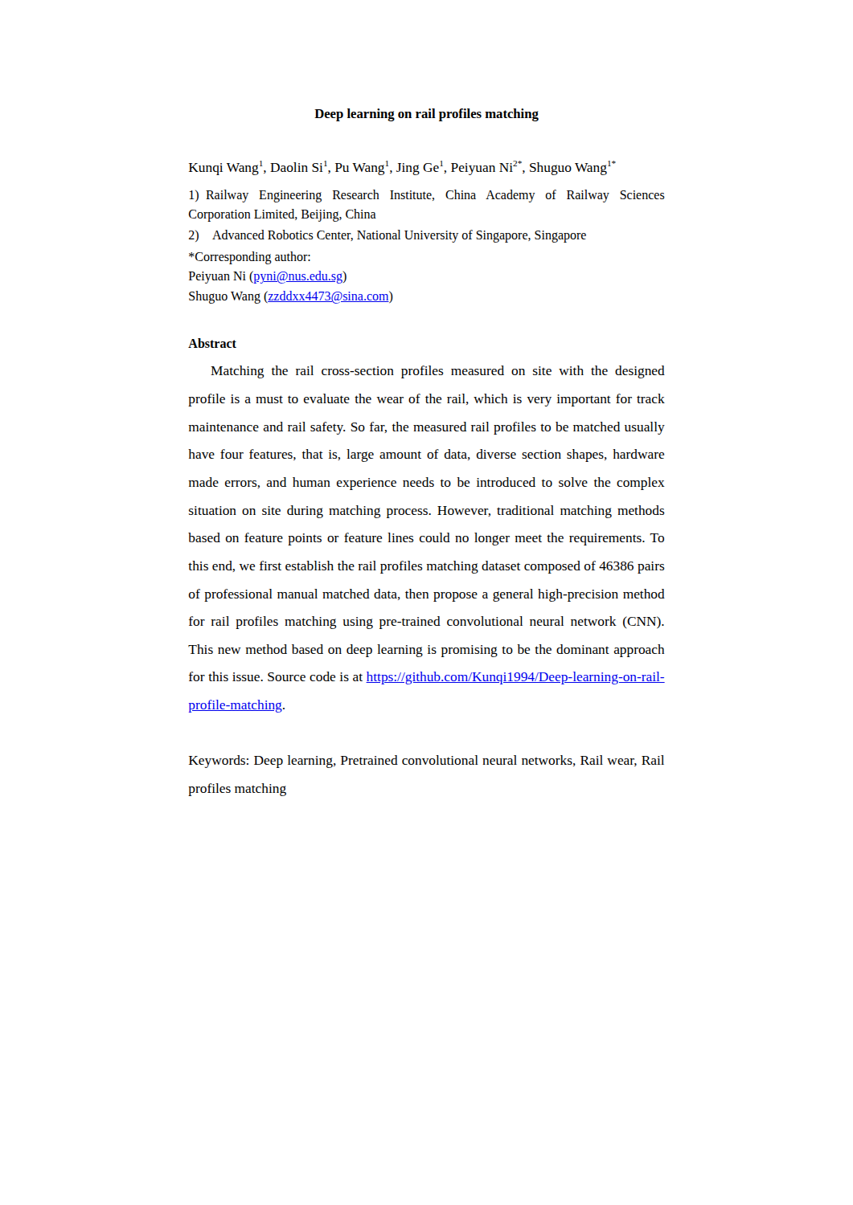Deep learning on rail profiles matching
Kunqi Wang1, Daolin Si1, Pu Wang1, Jing Ge1, Peiyuan Ni2*, Shuguo Wang1*
1) Railway Engineering Research Institute, China Academy of Railway Sciences Corporation Limited, Beijing, China
2) Advanced Robotics Center, National University of Singapore, Singapore
*Corresponding author:
Peiyuan Ni (pyni@nus.edu.sg)
Shuguo Wang (zzddxx4473@sina.com)
Abstract
Matching the rail cross-section profiles measured on site with the designed profile is a must to evaluate the wear of the rail, which is very important for track maintenance and rail safety. So far, the measured rail profiles to be matched usually have four features, that is, large amount of data, diverse section shapes, hardware made errors, and human experience needs to be introduced to solve the complex situation on site during matching process. However, traditional matching methods based on feature points or feature lines could no longer meet the requirements. To this end, we first establish the rail profiles matching dataset composed of 46386 pairs of professional manual matched data, then propose a general high-precision method for rail profiles matching using pre-trained convolutional neural network (CNN). This new method based on deep learning is promising to be the dominant approach for this issue. Source code is at https://github.com/Kunqi1994/Deep-learning-on-rail-profile-matching.
Keywords: Deep learning, Pretrained convolutional neural networks, Rail wear, Rail profiles matching